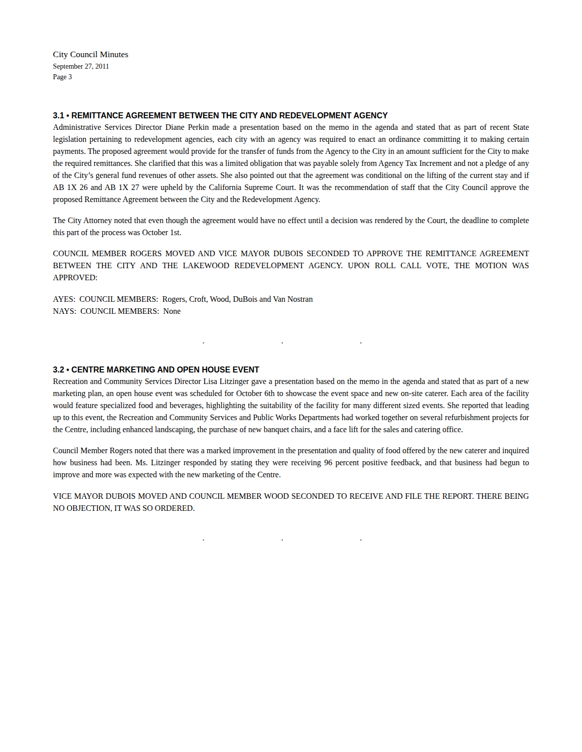City Council Minutes
September 27, 2011
Page 3
3.1 • REMITTANCE AGREEMENT BETWEEN THE CITY AND REDEVELOPMENT AGENCY
Administrative Services Director Diane Perkin made a presentation based on the memo in the agenda and stated that as part of recent State legislation pertaining to redevelopment agencies, each city with an agency was required to enact an ordinance committing it to making certain payments. The proposed agreement would provide for the transfer of funds from the Agency to the City in an amount sufficient for the City to make the required remittances. She clarified that this was a limited obligation that was payable solely from Agency Tax Increment and not a pledge of any of the City’s general fund revenues of other assets. She also pointed out that the agreement was conditional on the lifting of the current stay and if AB 1X 26 and AB 1X 27 were upheld by the California Supreme Court. It was the recommendation of staff that the City Council approve the proposed Remittance Agreement between the City and the Redevelopment Agency.
The City Attorney noted that even though the agreement would have no effect until a decision was rendered by the Court, the deadline to complete this part of the process was October 1st.
Council Member Rogers moved and Vice Mayor DuBois seconded to approve the Remittance Agreement between the City and the Lakewood Redevelopment Agency. Upon roll call vote, the motion was approved:
AYES: COUNCIL MEMBERS: Rogers, Croft, Wood, DuBois and Van Nostran
NAYS: COUNCIL MEMBERS: None
. . .
3.2 • CENTRE MARKETING AND OPEN HOUSE EVENT
Recreation and Community Services Director Lisa Litzinger gave a presentation based on the memo in the agenda and stated that as part of a new marketing plan, an open house event was scheduled for October 6th to showcase the event space and new on-site caterer. Each area of the facility would feature specialized food and beverages, highlighting the suitability of the facility for many different sized events. She reported that leading up to this event, the Recreation and Community Services and Public Works Departments had worked together on several refurbishment projects for the Centre, including enhanced landscaping, the purchase of new banquet chairs, and a face lift for the sales and catering office.
Council Member Rogers noted that there was a marked improvement in the presentation and quality of food offered by the new caterer and inquired how business had been. Ms. Litzinger responded by stating they were receiving 96 percent positive feedback, and that business had begun to improve and more was expected with the new marketing of the Centre.
Vice Mayor DuBois moved and Council Member Wood seconded to receive and file the report. There being no objection, it was so ordered.
. . .